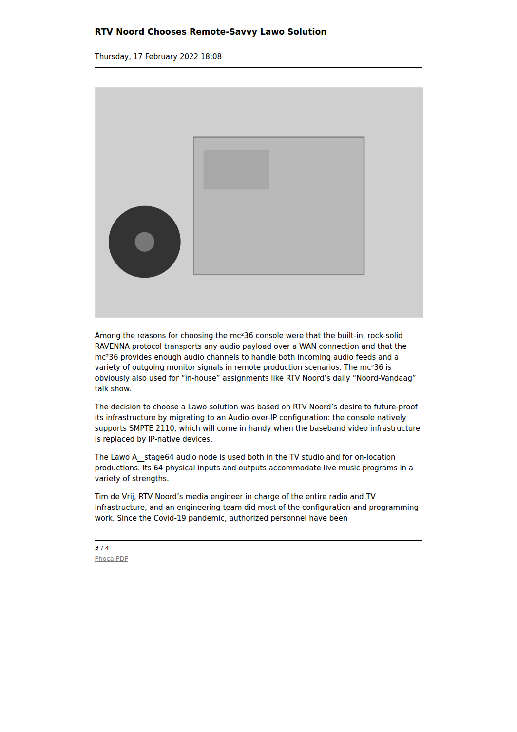RTV Noord Chooses Remote-Savvy Lawo Solution
Thursday, 17 February 2022 18:08
Among the reasons for choosing the mc²36 console were that the built-in, rock-solid RAVENNA protocol transports any audio payload over a WAN connection and that the mc²36 provides enough audio channels to handle both incoming audio feeds and a variety of outgoing monitor signals in remote production scenarios. The mc²36 is obviously also used for “in-house” assignments like RTV Noord’s daily “Noord-Vandaag” talk show.
The decision to choose a Lawo solution was based on RTV Noord’s desire to future-proof its infrastructure by migrating to an Audio-over-IP configuration: the console natively supports SMPTE 2110, which will come in handy when the baseband video infrastructure is replaced by IP-native devices.
The Lawo A__stage64 audio node is used both in the TV studio and for on-location productions. Its 64 physical inputs and outputs accommodate live music programs in a variety of strengths.
Tim de Vrij, RTV Noord’s media engineer in charge of the entire radio and TV infrastructure, and an engineering team did most of the configuration and programming work. Since the Covid-19 pandemic, authorized personnel have been
3 / 4
Phoca PDF